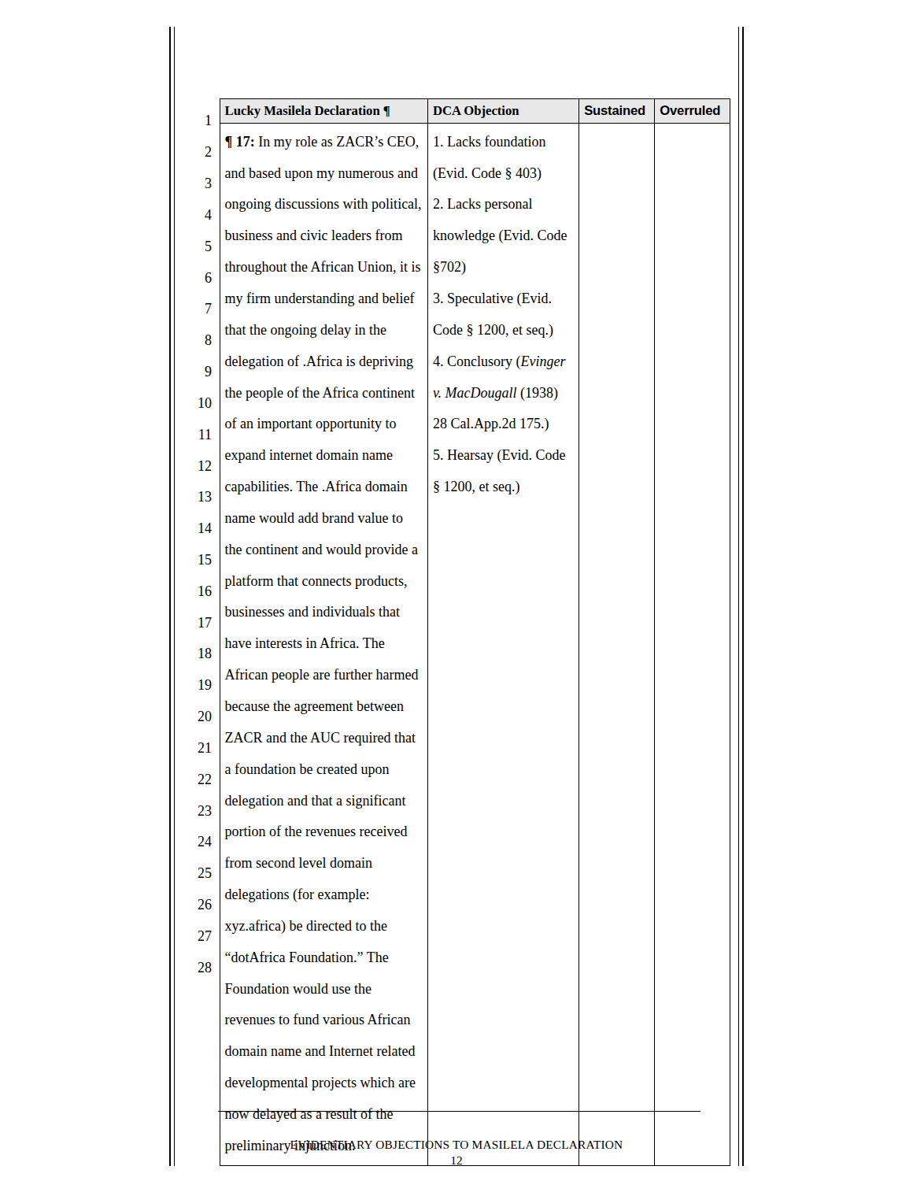1
2
3
4
5
6
7
8
9
10
11
12
13
14
15
16
17
18
19
20
21
22
23
24
25
26
27
28
| Lucky Masilela Declaration ¶ | DCA Objection | Sustained | Overruled |
| --- | --- | --- | --- |
| ¶ 17: In my role as ZACR’s CEO, and based upon my numerous and ongoing discussions with political, business and civic leaders from throughout the African Union, it is my firm understanding and belief that the ongoing delay in the delegation of .Africa is depriving the people of the Africa continent of an important opportunity to expand internet domain name capabilities. The .Africa domain name would add brand value to the continent and would provide a platform that connects products, businesses and individuals that have interests in Africa. The African people are further harmed because the agreement between ZACR and the AUC required that a foundation be created upon delegation and that a significant portion of the revenues received from second level domain delegations (for example: xyz.africa) be directed to the “dotAfrica Foundation.” The Foundation would use the revenues to fund various African domain name and Internet related developmental projects which are now delayed as a result of the preliminary injunction. | 1. Lacks foundation (Evid. Code § 403) 2. Lacks personal knowledge (Evid. Code §702) 3. Speculative (Evid. Code § 1200, et seq.) 4. Conclusory ( Evinger v. MacDougall (1938) 28 Cal.App.2d 175.) 5. Hearsay (Evid. Code § 1200, et seq.) | | |
EVIDENTIARY OBJECTIONS TO MASILELA DECLARATION 12